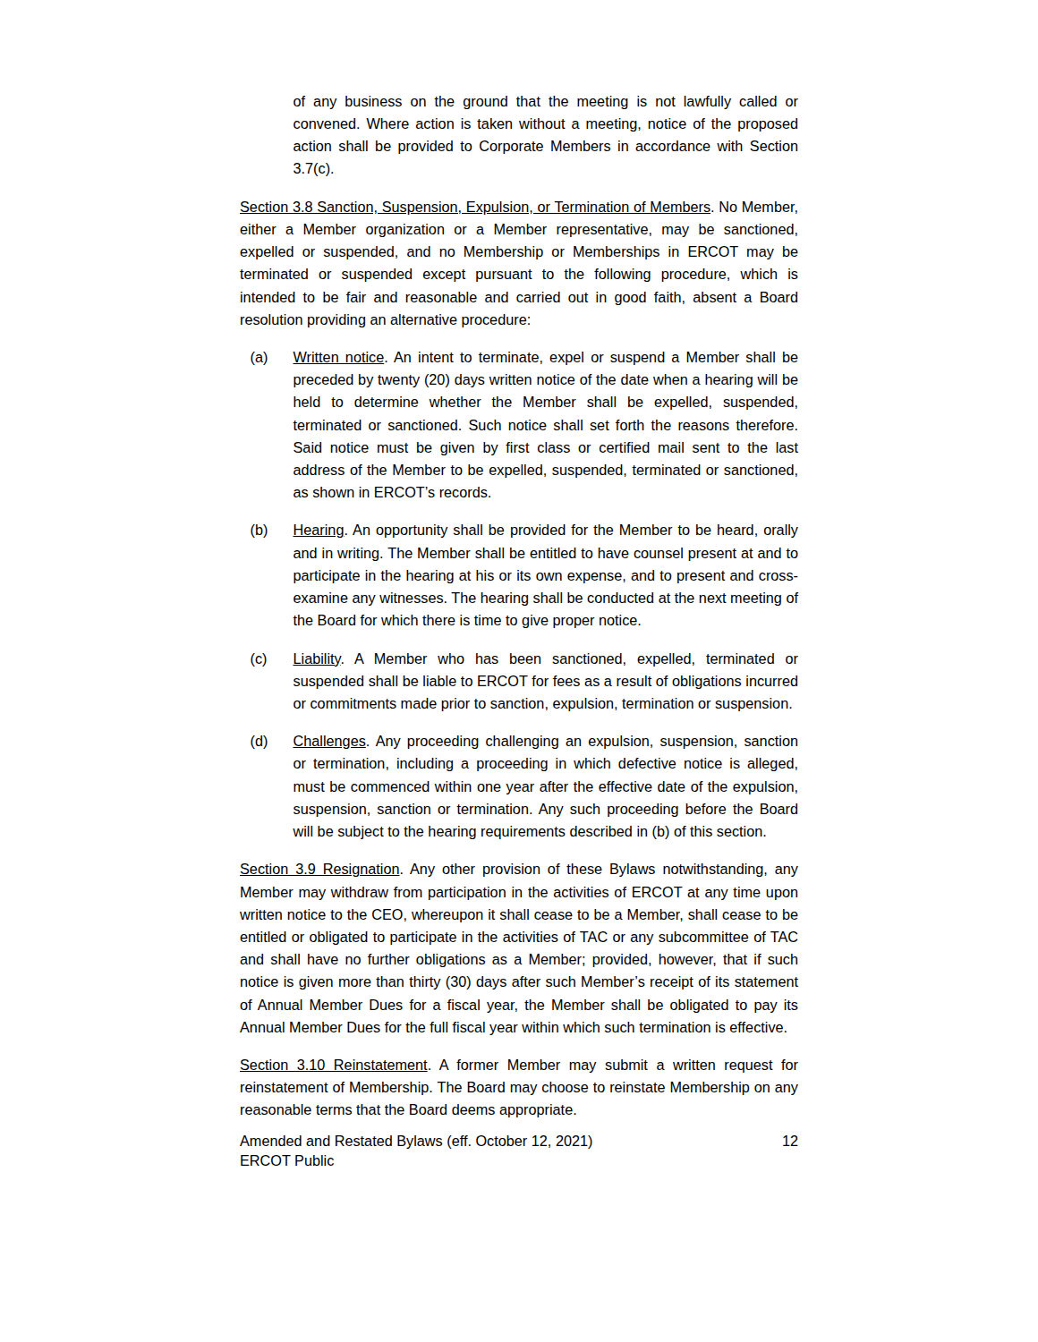of any business on the ground that the meeting is not lawfully called or convened. Where action is taken without a meeting, notice of the proposed action shall be provided to Corporate Members in accordance with Section 3.7(c).
Section 3.8 Sanction, Suspension, Expulsion, or Termination of Members. No Member, either a Member organization or a Member representative, may be sanctioned, expelled or suspended, and no Membership or Memberships in ERCOT may be terminated or suspended except pursuant to the following procedure, which is intended to be fair and reasonable and carried out in good faith, absent a Board resolution providing an alternative procedure:
(a)
Written notice. An intent to terminate, expel or suspend a Member shall be preceded by twenty (20) days written notice of the date when a hearing will be held to determine whether the Member shall be expelled, suspended, terminated or sanctioned. Such notice shall set forth the reasons therefore. Said notice must be given by first class or certified mail sent to the last address of the Member to be expelled, suspended, terminated or sanctioned, as shown in ERCOT’s records.
(b)
Hearing. An opportunity shall be provided for the Member to be heard, orally and in writing. The Member shall be entitled to have counsel present at and to participate in the hearing at his or its own expense, and to present and cross-examine any witnesses. The hearing shall be conducted at the next meeting of the Board for which there is time to give proper notice.
(c)
Liability. A Member who has been sanctioned, expelled, terminated or suspended shall be liable to ERCOT for fees as a result of obligations incurred or commitments made prior to sanction, expulsion, termination or suspension.
(d)
Challenges. Any proceeding challenging an expulsion, suspension, sanction or termination, including a proceeding in which defective notice is alleged, must be commenced within one year after the effective date of the expulsion, suspension, sanction or termination. Any such proceeding before the Board will be subject to the hearing requirements described in (b) of this section.
Section 3.9 Resignation. Any other provision of these Bylaws notwithstanding, any Member may withdraw from participation in the activities of ERCOT at any time upon written notice to the CEO, whereupon it shall cease to be a Member, shall cease to be entitled or obligated to participate in the activities of TAC or any subcommittee of TAC and shall have no further obligations as a Member; provided, however, that if such notice is given more than thirty (30) days after such Member’s receipt of its statement of Annual Member Dues for a fiscal year, the Member shall be obligated to pay its Annual Member Dues for the full fiscal year within which such termination is effective.
Section 3.10 Reinstatement. A former Member may submit a written request for reinstatement of Membership. The Board may choose to reinstate Membership on any reasonable terms that the Board deems appropriate.
Amended and Restated Bylaws (eff. October 12, 2021)
ERCOT Public
12